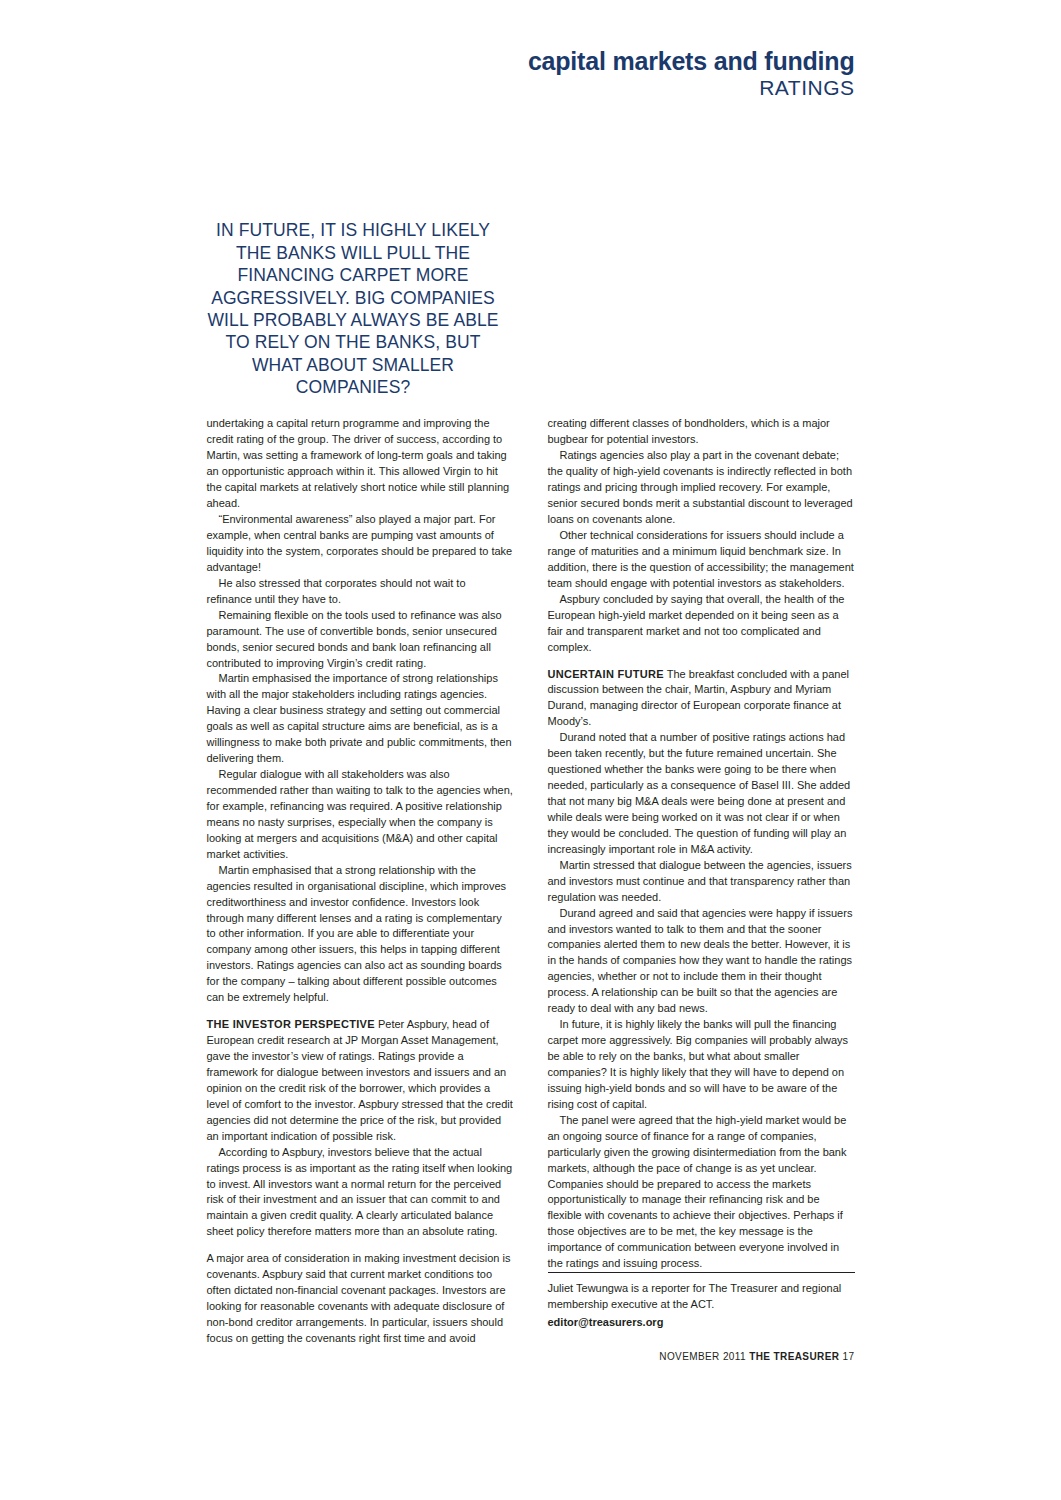capital markets and funding
RATINGS
IN FUTURE, IT IS HIGHLY LIKELY THE BANKS WILL PULL THE FINANCING CARPET MORE AGGRESSIVELY. BIG COMPANIES WILL PROBABLY ALWAYS BE ABLE TO RELY ON THE BANKS, BUT WHAT ABOUT SMALLER COMPANIES?
undertaking a capital return programme and improving the credit rating of the group. The driver of success, according to Martin, was setting a framework of long-term goals and taking an opportunistic approach within it. This allowed Virgin to hit the capital markets at relatively short notice while still planning ahead.
“Environmental awareness” also played a major part. For example, when central banks are pumping vast amounts of liquidity into the system, corporates should be prepared to take advantage!
He also stressed that corporates should not wait to refinance until they have to.
Remaining flexible on the tools used to refinance was also paramount. The use of convertible bonds, senior unsecured bonds, senior secured bonds and bank loan refinancing all contributed to improving Virgin’s credit rating.
Martin emphasised the importance of strong relationships with all the major stakeholders including ratings agencies. Having a clear business strategy and setting out commercial goals as well as capital structure aims are beneficial, as is a willingness to make both private and public commitments, then delivering them.
Regular dialogue with all stakeholders was also recommended rather than waiting to talk to the agencies when, for example, refinancing was required. A positive relationship means no nasty surprises, especially when the company is looking at mergers and acquisitions (M&A) and other capital market activities.
Martin emphasised that a strong relationship with the agencies resulted in organisational discipline, which improves creditworthiness and investor confidence. Investors look through many different lenses and a rating is complementary to other information. If you are able to differentiate your company among other issuers, this helps in tapping different investors. Ratings agencies can also act as sounding boards for the company – talking about different possible outcomes can be extremely helpful.
The investor perspective Peter Aspbury, head of European credit research at JP Morgan Asset Management, gave the investor’s view of ratings. Ratings provide a framework for dialogue between investors and issuers and an opinion on the credit risk of the borrower, which provides a level of comfort to the investor. Aspbury stressed that the credit agencies did not determine the price of the risk, but provided an important indication of possible risk.
According to Aspbury, investors believe that the actual ratings process is as important as the rating itself when looking to invest. All investors want a normal return for the perceived risk of their investment and an issuer that can commit to and maintain a given credit quality. A clearly articulated balance sheet policy therefore matters more than an absolute rating.
A major area of consideration in making investment decision is covenants. Aspbury said that current market conditions too often dictated non-financial covenant packages. Investors are looking for reasonable covenants with adequate disclosure of non-bond creditor arrangements. In particular, issuers should focus on getting the covenants right first time and avoid creating different classes of bondholders, which is a major bugbear for potential investors.
Ratings agencies also play a part in the covenant debate; the quality of high-yield covenants is indirectly reflected in both ratings and pricing through implied recovery. For example, senior secured bonds merit a substantial discount to leveraged loans on covenants alone.
Other technical considerations for issuers should include a range of maturities and a minimum liquid benchmark size. In addition, there is the question of accessibility; the management team should engage with potential investors as stakeholders.
Aspbury concluded by saying that overall, the health of the European high-yield market depended on it being seen as a fair and transparent market and not too complicated and complex.
Uncertain future The breakfast concluded with a panel discussion between the chair, Martin, Aspbury and Myriam Durand, managing director of European corporate finance at Moody’s.
Durand noted that a number of positive ratings actions had been taken recently, but the future remained uncertain. She questioned whether the banks were going to be there when needed, particularly as a consequence of Basel III. She added that not many big M&A deals were being done at present and while deals were being worked on it was not clear if or when they would be concluded. The question of funding will play an increasingly important role in M&A activity.
Martin stressed that dialogue between the agencies, issuers and investors must continue and that transparency rather than regulation was needed.
Durand agreed and said that agencies were happy if issuers and investors wanted to talk to them and that the sooner companies alerted them to new deals the better. However, it is in the hands of companies how they want to handle the ratings agencies, whether or not to include them in their thought process. A relationship can be built so that the agencies are ready to deal with any bad news.
In future, it is highly likely the banks will pull the financing carpet more aggressively. Big companies will probably always be able to rely on the banks, but what about smaller companies? It is highly likely that they will have to depend on issuing high-yield bonds and so will have to be aware of the rising cost of capital.
The panel were agreed that the high-yield market would be an ongoing source of finance for a range of companies, particularly given the growing disintermediation from the bank markets, although the pace of change is as yet unclear. Companies should be prepared to access the markets opportunistically to manage their refinancing risk and be flexible with covenants to achieve their objectives. Perhaps if those objectives are to be met, the key message is the importance of communication between everyone involved in the ratings and issuing process.
Juliet Tewungwa is a reporter for The Treasurer and regional membership executive at the ACT. editor@treasurers.org
NOVEMBER 2011 THE TREASURER 17